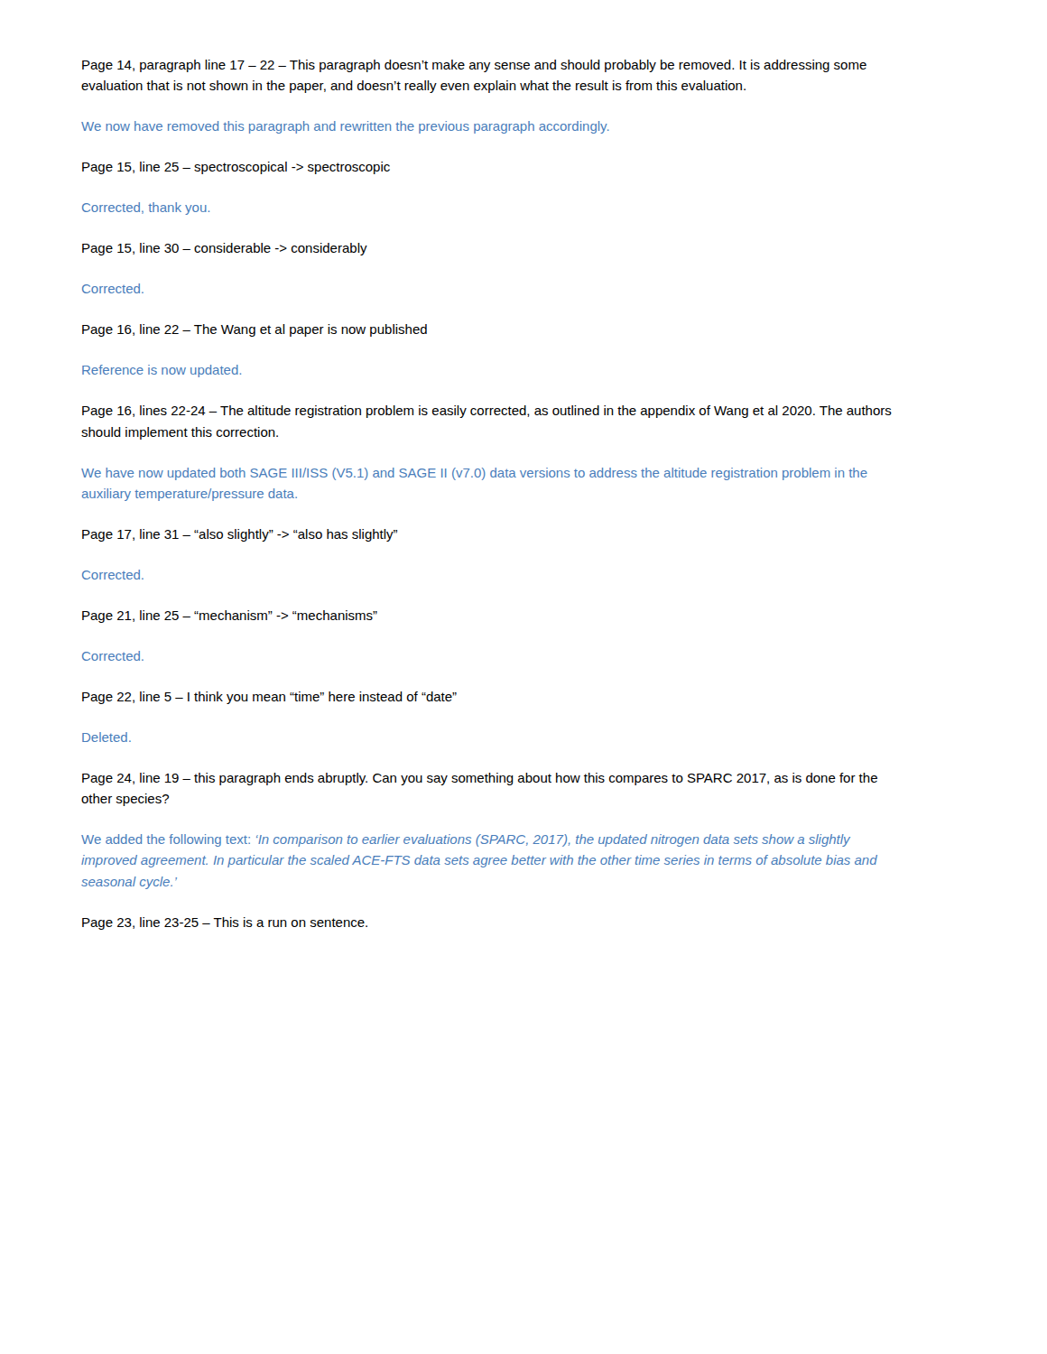Page 14, paragraph line 17 – 22 – This paragraph doesn’t make any sense and should probably be removed. It is addressing some evaluation that is not shown in the paper, and doesn’t really even explain what the result is from this evaluation.
We now have removed this paragraph and rewritten the previous paragraph accordingly.
Page 15, line 25 – spectroscopical -> spectroscopic
Corrected, thank you.
Page 15, line 30 – considerable -> considerably
Corrected.
Page 16, line 22 – The Wang et al paper is now published
Reference is now updated.
Page 16, lines 22-24 – The altitude registration problem is easily corrected, as outlined in the appendix of Wang et al 2020. The authors should implement this correction.
We have now updated both SAGE III/ISS (V5.1) and SAGE II (v7.0) data versions to address the altitude registration problem in the auxiliary temperature/pressure data.
Page 17, line 31 – “also slightly” -> “also has slightly”
Corrected.
Page 21, line 25 – “mechanism” -> “mechanisms”
Corrected.
Page 22, line 5 – I think you mean “time” here instead of “date”
Deleted.
Page 24, line 19 – this paragraph ends abruptly. Can you say something about how this compares to SPARC 2017, as is done for the other species?
We added the following text: ‘In comparison to earlier evaluations (SPARC, 2017), the updated nitrogen data sets show a slightly improved agreement. In particular the scaled ACE-FTS data sets agree better with the other time series in terms of absolute bias and seasonal cycle.’
Page 23, line 23-25 – This is a run on sentence.